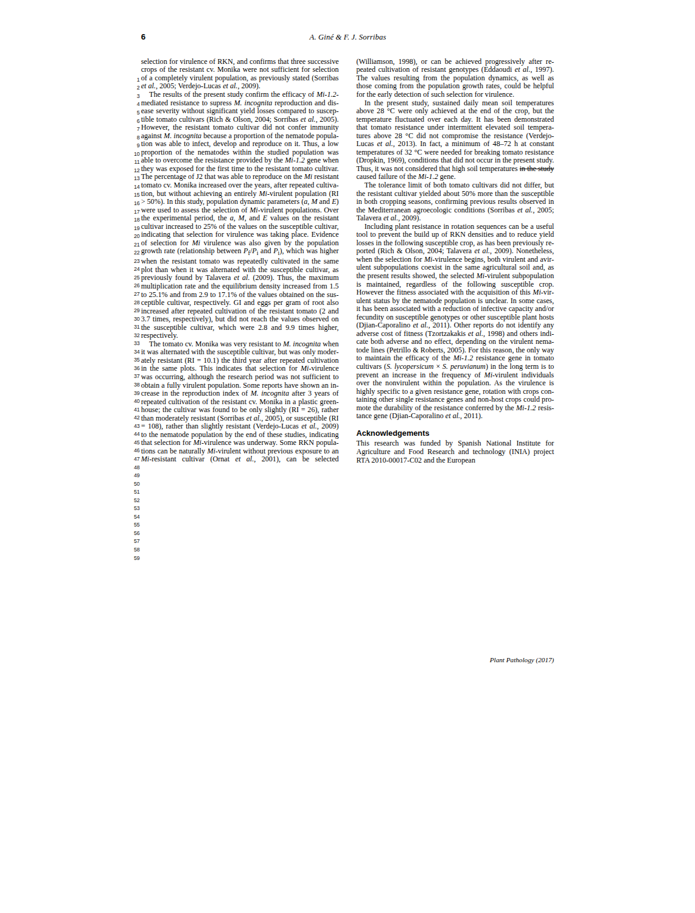6
A. Giné & F. J. Sorribas
12345 678910 1112131415 1617181920 2122232425 2627282930 3132333435 3637383940 4142434445 4647484950 5152535455 56575859
selection for virulence of RKN, and confirms that three successive crops of the resistant cv. Monika were not sufficient for selection of a completely virulent population, as previously stated (Sorribas et al., 2005; Verdejo-Lucas et al., 2009).
The results of the present study confirm the efficacy of Mi-1.2-mediated resistance to supress M. incognita reproduction and disease severity without significant yield losses compared to susceptible tomato cultivars (Rich & Olson, 2004; Sorribas et al., 2005). However, the resistant tomato cultivar did not confer immunity against M. incognita because a proportion of the nematode population was able to infect, develop and reproduce on it. Thus, a low proportion of the nematodes within the studied population was able to overcome the resistance provided by the Mi-1.2 gene when they was exposed for the first time to the resistant tomato cultivar. The percentage of J2 that was able to reproduce on the Mi resistant tomato cv. Monika increased over the years, after repeated cultivation, but without achieving an entirely Mi-virulent population (RI > 50%). In this study, population dynamic parameters (a, M and E) were used to assess the selection of Mi-virulent populations. Over the experimental period, the a, M, and E values on the resistant cultivar increased to 25% of the values on the susceptible cultivar, indicating that selection for virulence was taking place. Evidence of selection for Mi virulence was also given by the population growth rate (relationship between Pf/Pi and Pi), which was higher when the resistant tomato was repeatedly cultivated in the same plot than when it was alternated with the susceptible cultivar, as previously found by Talavera et al. (2009). Thus, the maximum multiplication rate and the equilibrium density increased from 1.5 to 25.1% and from 2.9 to 17.1% of the values obtained on the susceptible cultivar, respectively. GI and eggs per gram of root also increased after repeated cultivation of the resistant tomato (2 and 3.7 times, respectively), but did not reach the values observed on the susceptible cultivar, which were 2.8 and 9.9 times higher, respectively.
The tomato cv. Monika was very resistant to M. incognita when it was alternated with the susceptible cultivar, but was only moderately resistant (RI = 10.1) the third year after repeated cultivation in the same plots. This indicates that selection for Mi-virulence was occurring, although the research period was not sufficient to obtain a fully virulent population. Some reports have shown an increase in the reproduction index of M. incognita after 3 years of repeated cultivation of the resistant cv. Monika in a plastic greenhouse; the cultivar was found to be only slightly (RI = 26), rather than moderately resistant (Sorribas et al., 2005), or susceptible (RI = 108), rather than slightly resistant (Verdejo-Lucas et al., 2009) to the nematode population by the end of these studies, indicating that selection for Mi-virulence was underway. Some RKN populations can be naturally Mi-virulent without previous exposure to an Mi-resistant cultivar (Ornat et al., 2001), can be selected (Williamson, 1998), or can be achieved progressively after repeated cultivation of resistant genotypes (Eddaoudi et al., 1997). The values resulting from the population dynamics, as well as those coming from the population growth rates, could be helpful for the early detection of such selection for virulence.
In the present study, sustained daily mean soil temperatures above 28 °C were only achieved at the end of the crop, but the temperature fluctuated over each day. It has been demonstrated that tomato resistance under intermittent elevated soil temperatures above 28 °C did not compromise the resistance (Verdejo-Lucas et al., 2013). In fact, a minimum of 48–72 h at constant temperatures of 32 °C were needed for breaking tomato resistance (Dropkin, 1969), conditions that did not occur in the present study. Thus, it was not considered that high soil temperatures in the study caused failure of the Mi-1.2 gene.
The tolerance limit of both tomato cultivars did not differ, but the resistant cultivar yielded about 50% more than the susceptible in both cropping seasons, confirming previous results observed in the Mediterranean agroecologic conditions (Sorribas et al., 2005; Talavera et al., 2009).
Including plant resistance in rotation sequences can be a useful tool to prevent the build up of RKN densities and to reduce yield losses in the following susceptible crop, as has been previously reported (Rich & Olson, 2004; Talavera et al., 2009). Nonetheless, when the selection for Mi-virulence begins, both virulent and avirulent subpopulations coexist in the same agricultural soil and, as the present results showed, the selected Mi-virulent subpopulation is maintained, regardless of the following susceptible crop. However the fitness associated with the acquisition of this Mi-virulent status by the nematode population is unclear. In some cases, it has been associated with a reduction of infective capacity and/or fecundity on susceptible genotypes or other susceptible plant hosts (Djian-Caporalino et al., 2011). Other reports do not identify any adverse cost of fitness (Tzortzakakis et al., 1998) and others indicate both adverse and no effect, depending on the virulent nematode lines (Petrillo & Roberts, 2005). For this reason, the only way to maintain the efficacy of the Mi-1.2 resistance gene in tomato cultivars (S. lycopersicum × S. peruvianum) in the long term is to prevent an increase in the frequency of Mi-virulent individuals over the nonvirulent within the population. As the virulence is highly specific to a given resistance gene, rotation with crops containing other single resistance genes and non-host crops could promote the durability of the resistance conferred by the Mi-1.2 resistance gene (Djian-Caporalino et al., 2011).
Acknowledgements
This research was funded by Spanish National Institute for Agriculture and Food Research and technology (INIA) project RTA 2010-00017-C02 and the European
Plant Pathology (2017)